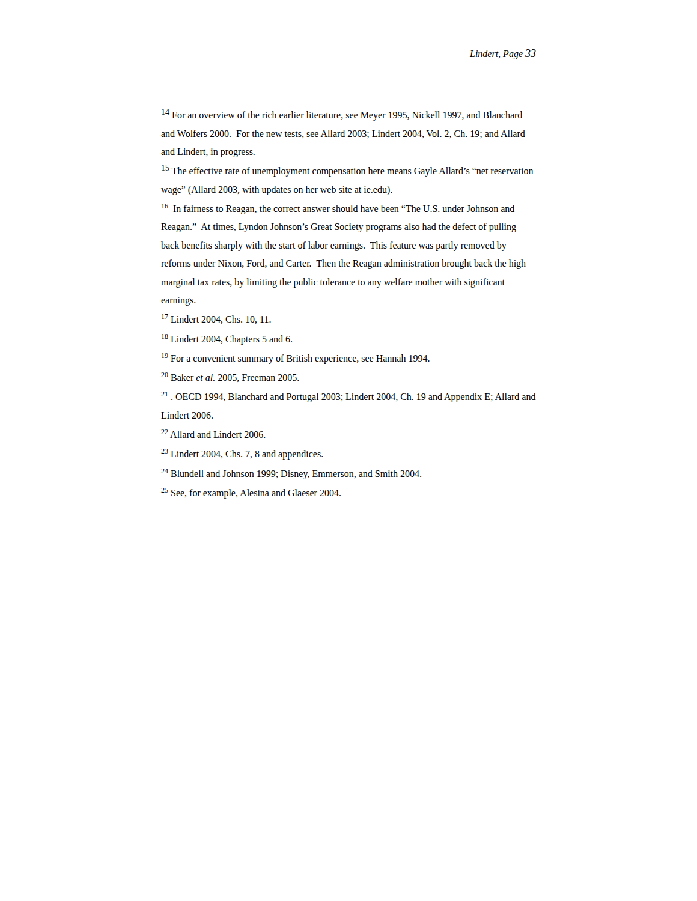Lindert, Page 33
14 For an overview of the rich earlier literature, see Meyer 1995, Nickell 1997, and Blanchard and Wolfers 2000. For the new tests, see Allard 2003; Lindert 2004, Vol. 2, Ch. 19; and Allard and Lindert, in progress.
15 The effective rate of unemployment compensation here means Gayle Allard’s “net reservation wage” (Allard 2003, with updates on her web site at ie.edu).
16 In fairness to Reagan, the correct answer should have been “The U.S. under Johnson and Reagan.” At times, Lyndon Johnson’s Great Society programs also had the defect of pulling back benefits sharply with the start of labor earnings. This feature was partly removed by reforms under Nixon, Ford, and Carter. Then the Reagan administration brought back the high marginal tax rates, by limiting the public tolerance to any welfare mother with significant earnings.
17 Lindert 2004, Chs. 10, 11.
18 Lindert 2004, Chapters 5 and 6.
19 For a convenient summary of British experience, see Hannah 1994.
20 Baker et al. 2005, Freeman 2005.
21 . OECD 1994, Blanchard and Portugal 2003; Lindert 2004, Ch. 19 and Appendix E; Allard and Lindert 2006.
22 Allard and Lindert 2006.
23 Lindert 2004, Chs. 7, 8 and appendices.
24 Blundell and Johnson 1999; Disney, Emmerson, and Smith 2004.
25 See, for example, Alesina and Glaeser 2004.